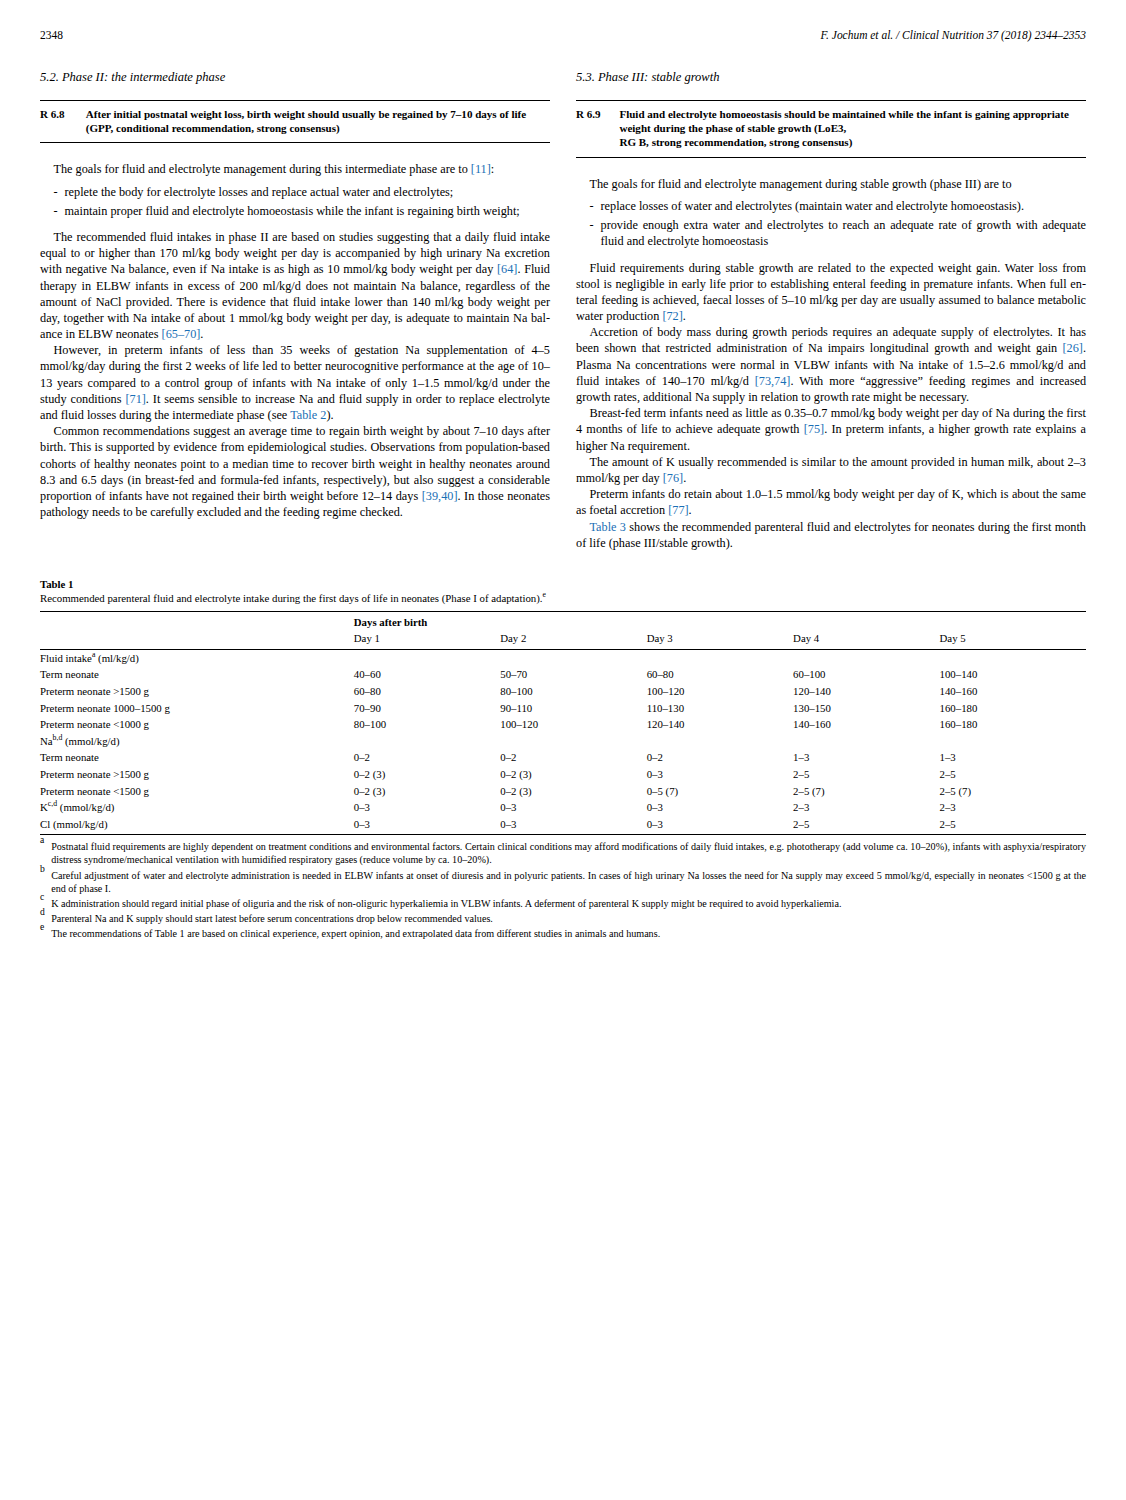2348 F. Jochum et al. / Clinical Nutrition 37 (2018) 2344–2353
5.2. Phase II: the intermediate phase
| R 6.8 | After initial postnatal weight loss, birth weight should usually be regained by 7–10 days of life (GPP, conditional recommendation, strong consensus) |
The goals for fluid and electrolyte management during this intermediate phase are to [11]:
replete the body for electrolyte losses and replace actual water and electrolytes;
maintain proper fluid and electrolyte homoeostasis while the infant is regaining birth weight;
The recommended fluid intakes in phase II are based on studies suggesting that a daily fluid intake equal to or higher than 170 ml/kg body weight per day is accompanied by high urinary Na excretion with negative Na balance, even if Na intake is as high as 10 mmol/kg body weight per day [64]. Fluid therapy in ELBW infants in excess of 200 ml/kg/d does not maintain Na balance, regardless of the amount of NaCl provided. There is evidence that fluid intake lower than 140 ml/kg body weight per day, together with Na intake of about 1 mmol/kg body weight per day, is adequate to maintain Na balance in ELBW neonates [65–70].
However, in preterm infants of less than 35 weeks of gestation Na supplementation of 4–5 mmol/kg/day during the first 2 weeks of life led to better neurocognitive performance at the age of 10–13 years compared to a control group of infants with Na intake of only 1–1.5 mmol/kg/d under the study conditions [71]. It seems sensible to increase Na and fluid supply in order to replace electrolyte and fluid losses during the intermediate phase (see Table 2).
Common recommendations suggest an average time to regain birth weight by about 7–10 days after birth. This is supported by evidence from epidemiological studies. Observations from population-based cohorts of healthy neonates point to a median time to recover birth weight in healthy neonates around 8.3 and 6.5 days (in breast-fed and formula-fed infants, respectively), but also suggest a considerable proportion of infants have not regained their birth weight before 12–14 days [39,40]. In those neonates pathology needs to be carefully excluded and the feeding regime checked.
5.3. Phase III: stable growth
| R 6.9 | Fluid and electrolyte homoeostasis should be maintained while the infant is gaining appropriate weight during the phase of stable growth (LoE3, RG B, strong recommendation, strong consensus) |
The goals for fluid and electrolyte management during stable growth (phase III) are to
replace losses of water and electrolytes (maintain water and electrolyte homoeostasis).
provide enough extra water and electrolytes to reach an adequate rate of growth with adequate fluid and electrolyte homoeostasis
Fluid requirements during stable growth are related to the expected weight gain. Water loss from stool is negligible in early life prior to establishing enteral feeding in premature infants. When full enteral feeding is achieved, faecal losses of 5–10 ml/kg per day are usually assumed to balance metabolic water production [72].
Accretion of body mass during growth periods requires an adequate supply of electrolytes. It has been shown that restricted administration of Na impairs longitudinal growth and weight gain [26]. Plasma Na concentrations were normal in VLBW infants with Na intake of 1.5–2.6 mmol/kg/d and fluid intakes of 140–170 ml/kg/d [73,74]. With more “aggressive” feeding regimes and increased growth rates, additional Na supply in relation to growth rate might be necessary.
Breast-fed term infants need as little as 0.35–0.7 mmol/kg body weight per day of Na during the first 4 months of life to achieve adequate growth [75]. In preterm infants, a higher growth rate explains a higher Na requirement.
The amount of K usually recommended is similar to the amount provided in human milk, about 2–3 mmol/kg per day [76].
Preterm infants do retain about 1.0–1.5 mmol/kg body weight per day of K, which is about the same as foetal accretion [77].
Table 3 shows the recommended parenteral fluid and electrolytes for neonates during the first month of life (phase III/stable growth).
Table 1
Recommended parenteral fluid and electrolyte intake during the first days of life in neonates (Phase I of adaptation).e
| | Days after birth |
| --- | --- |
| | Day 1 | Day 2 | Day 3 | Day 4 | Day 5 |
| Fluid intake a (ml/kg/d) | | | | | |
| Term neonate | 40–60 | 50–70 | 60–80 | 60–100 | 100–140 |
| Preterm neonate >1500 g | 60–80 | 80–100 | 100–120 | 120–140 | 140–160 |
| Preterm neonate 1000–1500 g | 70–90 | 90–110 | 110–130 | 130–150 | 160–180 |
| Preterm neonate <1000 g | 80–100 | 100–120 | 120–140 | 140–160 | 160–180 |
| Na b,d (mmol/kg/d) | | | | | |
| Term neonate | 0–2 | 0–2 | 0–2 | 1–3 | 1–3 |
| Preterm neonate >1500 g | 0–2 (3) | 0–2 (3) | 0–3 | 2–5 | 2–5 |
| Preterm neonate <1500 g | 0–2 (3) | 0–2 (3) | 0–5 (7) | 2–5 (7) | 2–5 (7) |
| K c,d (mmol/kg/d) | 0–3 | 0–3 | 0–3 | 2–3 | 2–3 |
| Cl (mmol/kg/d) | 0–3 | 0–3 | 0–3 | 2–5 | 2–5 |
a Postnatal fluid requirements are highly dependent on treatment conditions and environmental factors. Certain clinical conditions may afford modifications of daily fluid intakes, e.g. phototherapy (add volume ca. 10–20%), infants with asphyxia/respiratory distress syndrome/mechanical ventilation with humidified respiratory gases (reduce volume by ca. 10–20%).
b Careful adjustment of water and electrolyte administration is needed in ELBW infants at onset of diuresis and in polyuric patients. In cases of high urinary Na losses the need for Na supply may exceed 5 mmol/kg/d, especially in neonates <1500 g at the end of phase I.
c K administration should regard initial phase of oliguria and the risk of non-oliguric hyperkaliemia in VLBW infants. A deferment of parenteral K supply might be required to avoid hyperkaliemia.
d Parenteral Na and K supply should start latest before serum concentrations drop below recommended values.
e The recommendations of Table 1 are based on clinical experience, expert opinion, and extrapolated data from different studies in animals and humans.